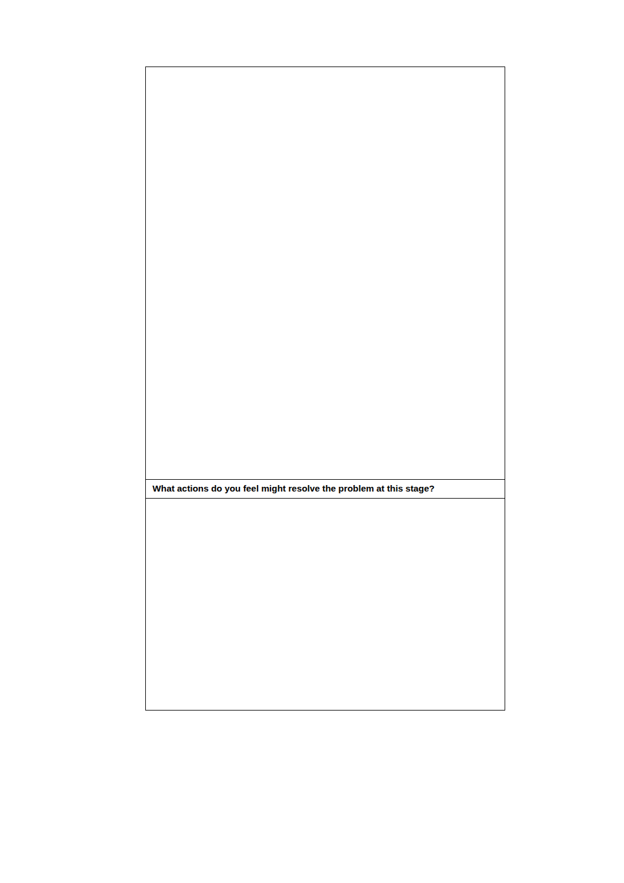| What actions do you feel might resolve the problem at this stage? |